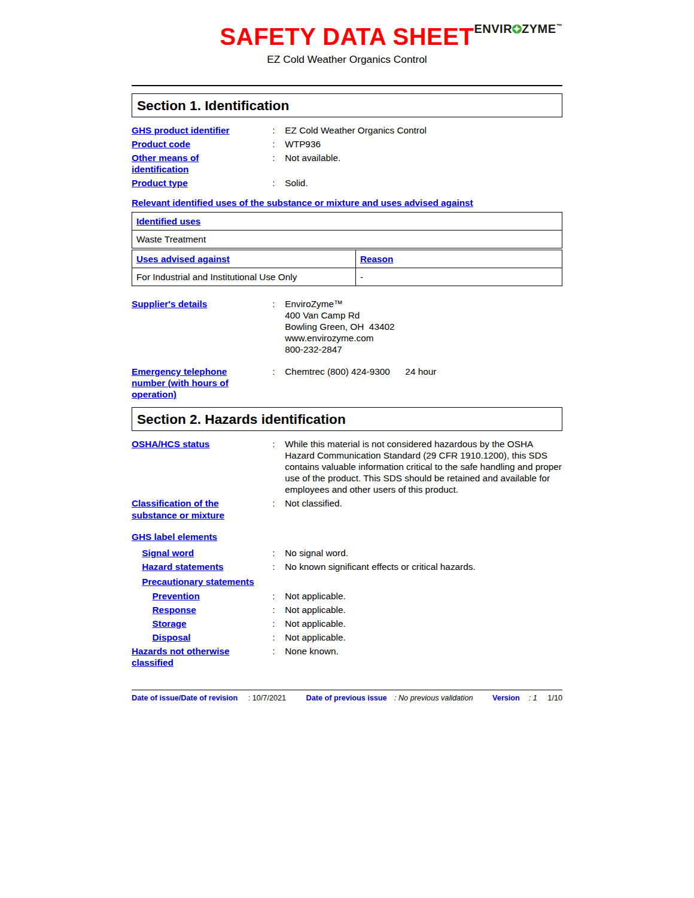ENVIR✦ZYME™
SAFETY DATA SHEET
EZ Cold Weather Organics Control
Section 1. Identification
| GHS product identifier | : | EZ Cold Weather Organics Control |
| Product code | : | WTP936 |
| Other means of identification | : | Not available. |
| Product type | : | Solid. |
Relevant identified uses of the substance or mixture and uses advised against
| Identified uses |
| --- |
| Waste Treatment |
| Uses advised against | Reason |
| --- | --- |
| For Industrial and Institutional Use Only | - |
| Supplier's details | : | EnviroZyme™ 400 Van Camp Rd Bowling Green, OH 43402 www.envirozyme.com 800-232-2847 |
| Emergency telephone number (with hours of operation) | : | Chemtrec (800) 424-9300 24 hour |
Section 2. Hazards identification
| OSHA/HCS status | : | While this material is not considered hazardous by the OSHA Hazard Communication Standard (29 CFR 1910.1200), this SDS contains valuable information critical to the safe handling and proper use of the product. This SDS should be retained and available for employees and other users of this product. |
| Classification of the substance or mixture | : | Not classified. |
GHS label elements
| Signal word | : | No signal word. |
| Hazard statements | : | No known significant effects or critical hazards. |
| Precautionary statements |
| Prevention | : | Not applicable. |
| Response | : | Not applicable. |
| Storage | : | Not applicable. |
| Disposal | : | Not applicable. |
| Hazards not otherwise classified | : | None known. |
| Date of issue/Date of revision | : 10/7/2021 | Date of previous issue | : No previous validation | Version | : 1 | 1/10 |